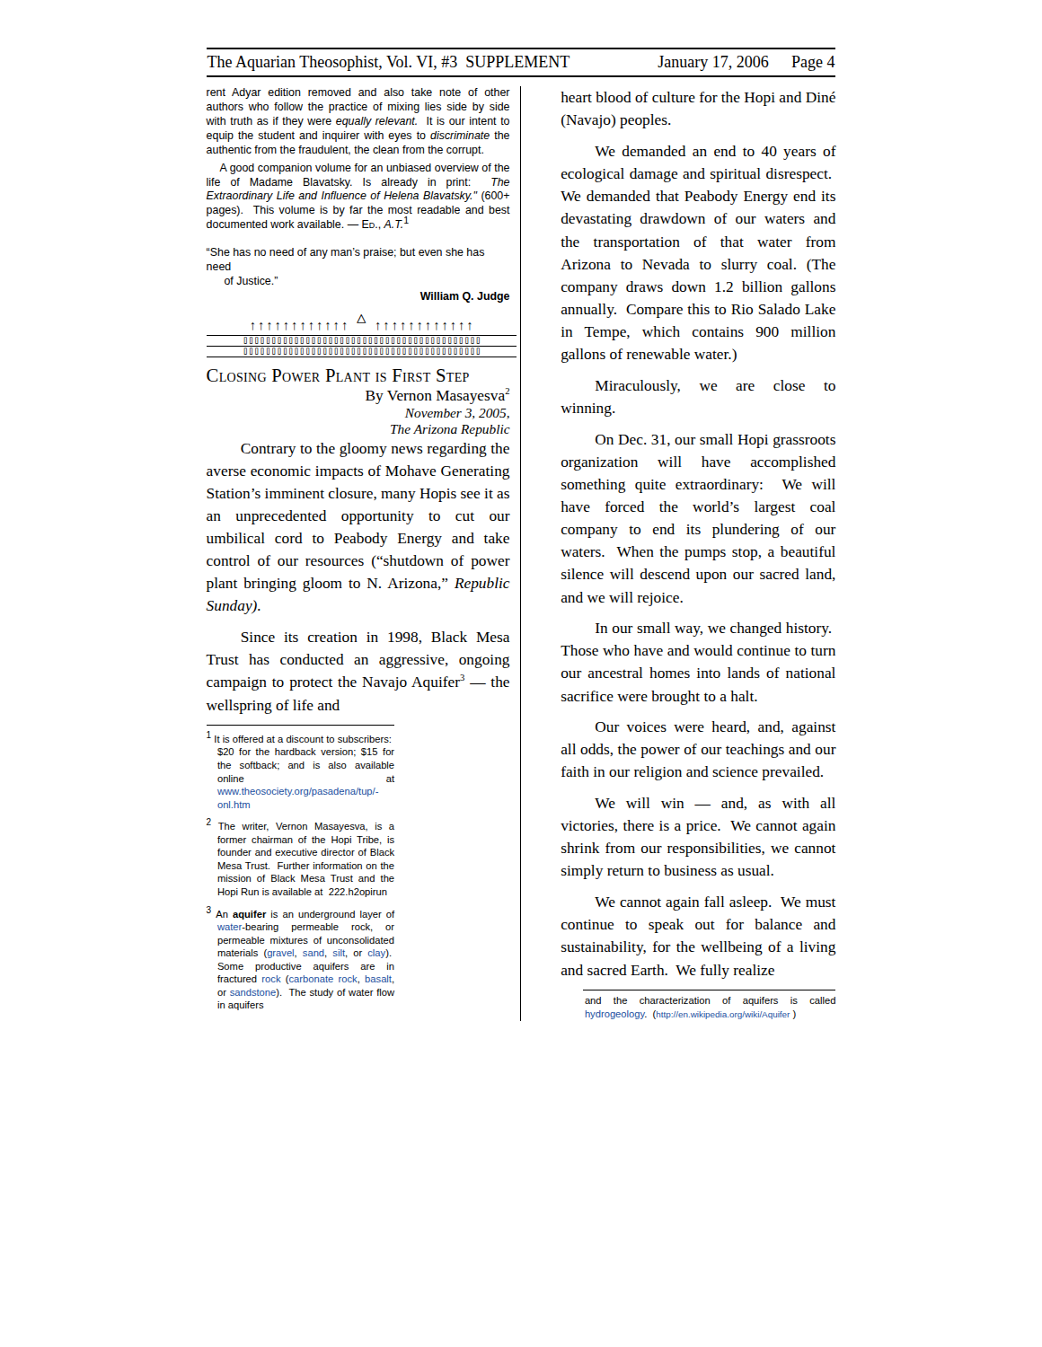| The Aquarian Theosophist, Vol. VI, #3 SUPPLEMENT | January 17, 2006 | Page 4 |
rent Adyar edition removed and also take note of other authors who follow the practice of mixing lies side by side with truth as if they were equally relevant. It is our intent to equip the student and inquirer with eyes to discriminate the authentic from the fraudulent, the clean from the corrupt.
A good companion volume for an unbiased overview of the life of Madame Blavatsky. Is already in print: The Extraordinary Life and Influence of Helena Blavatsky." (600+ pages). This volume is by far the most readable and best documented work available. — Ed., A.T.1
“She has no need of any man’s praise; but even she has need of Justice.”William Q. Judge
△ ↑↑↑↑↑↑↑↑↑↑↑↑ ↑↑↑↑↑↑↑↑↑↑↑↑
▯▯▯▯▯▯▯▯▯▯▯▯▯▯▯▯▯▯▯▯▯▯▯▯▯▯▯▯▯▯▯▯▯▯▯▯▯▯▯▯▯▯
▯▯▯▯▯▯▯▯▯▯▯▯▯▯▯▯▯▯▯▯▯▯▯▯▯▯▯▯▯▯▯▯▯▯▯▯▯▯▯▯▯▯
Closing Power Plant is First Step
By Vernon Masayesva2 November 3, 2005, The Arizona Republic
Contrary to the gloomy news regarding the averse economic impacts of Mohave Generating Station’s imminent closure, many Hopis see it as an unprecedented opportunity to cut our umbilical cord to Peabody Energy and take control of our resources (“shutdown of power plant bringing gloom to N. Arizona,” Republic Sunday).
Since its creation in 1998, Black Mesa Trust has conducted an aggressive, ongoing campaign to protect the Navajo Aquifer3 — the wellspring of life and
1 It is offered at a discount to subscribers: $20 for the hardback version; $15 for the softback; and is also available online at www.theosociety.org/pasadena/tup/-onl.htm
2 The writer, Vernon Masayesva, is a former chairman of the Hopi Tribe, is founder and executive director of Black Mesa Trust. Further information on the mission of Black Mesa Trust and the Hopi Run is available at 222.h2opirun
3 An aquifer is an underground layer of water-bearing permeable rock, or permeable mixtures of unconsolidated materials (gravel, sand, silt, or clay). Some productive aquifers are in fractured rock (carbonate rock, basalt, or sandstone). The study of water flow in aquifers
heart blood of culture for the Hopi and Diné (Navajo) peoples.
We demanded an end to 40 years of ecological damage and spiritual disrespect. We demanded that Peabody Energy end its devastating drawdown of our waters and the transportation of that water from Arizona to Nevada to slurry coal. (The company draws down 1.2 billion gallons annually. Compare this to Rio Salado Lake in Tempe, which contains 900 million gallons of renewable water.)
Miraculously, we are close to winning.
On Dec. 31, our small Hopi grassroots organization will have accomplished something quite extraordinary: We will have forced the world’s largest coal company to end its plundering of our waters. When the pumps stop, a beautiful silence will descend upon our sacred land, and we will rejoice.
In our small way, we changed history. Those who have and would continue to turn our ancestral homes into lands of national sacrifice were brought to a halt.
Our voices were heard, and, against all odds, the power of our teachings and our faith in our religion and science prevailed.
We will win — and, as with all victories, there is a price. We cannot again shrink from our responsibilities, we cannot simply return to business as usual.
We cannot again fall asleep. We must continue to speak out for balance and sustainability, for the wellbeing of a living and sacred Earth. We fully realize
and the characterization of aquifers is called hydrogeology. (http://en.wikipedia.org/wiki/Aquifer )